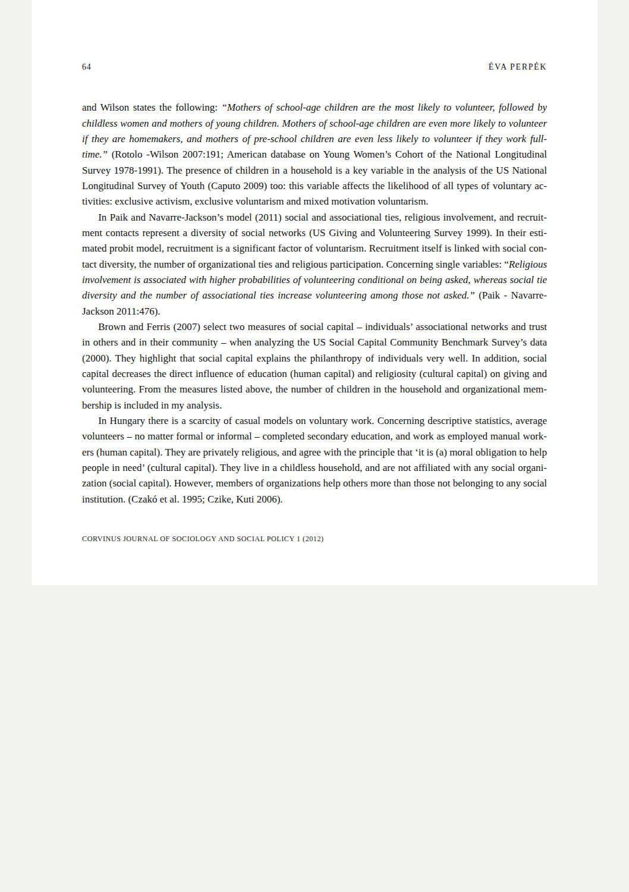64 Éva Perpék
and Wilson states the following: “Mothers of school-age children are the most likely to volunteer, followed by childless women and mothers of young children. Mothers of school-age children are even more likely to volunteer if they are homemakers, and mothers of pre-school children are even less likely to volunteer if they work full-time.” (Rotolo -Wilson 2007:191; American database on Young Women’s Cohort of the National Longitudinal Survey 1978-1991). The presence of children in a household is a key variable in the analysis of the US National Longitudinal Survey of Youth (Caputo 2009) too: this variable affects the likelihood of all types of voluntary activities: exclusive activism, exclusive voluntarism and mixed motivation voluntarism.
In Paik and Navarre-Jackson’s model (2011) social and associational ties, religious involvement, and recruitment contacts represent a diversity of social networks (US Giving and Volunteering Survey 1999). In their estimated probit model, recruitment is a significant factor of voluntarism. Recruitment itself is linked with social contact diversity, the number of organizational ties and religious participation. Concerning single variables: “Religious involvement is associated with higher probabilities of volunteering conditional on being asked, whereas social tie diversity and the number of associational ties increase volunteering among those not asked.” (Paik - Navarre-Jackson 2011:476).
Brown and Ferris (2007) select two measures of social capital – individuals’ associational networks and trust in others and in their community – when analyzing the US Social Capital Community Benchmark Survey’s data (2000). They highlight that social capital explains the philanthropy of individuals very well. In addition, social capital decreases the direct influence of education (human capital) and religiosity (cultural capital) on giving and volunteering. From the measures listed above, the number of children in the household and organizational membership is included in my analysis.
In Hungary there is a scarcity of casual models on voluntary work. Concerning descriptive statistics, average volunteers – no matter formal or informal – completed secondary education, and work as employed manual workers (human capital). They are privately religious, and agree with the principle that ‘it is (a) moral obligation to help people in need’ (cultural capital). They live in a childless household, and are not affiliated with any social organization (social capital). However, members of organizations help others more than those not belonging to any social institution. (Czakó et al. 1995; Czike, Kuti 2006).
Corvinus Journal of Sociology and Social Policy 1 (2012)